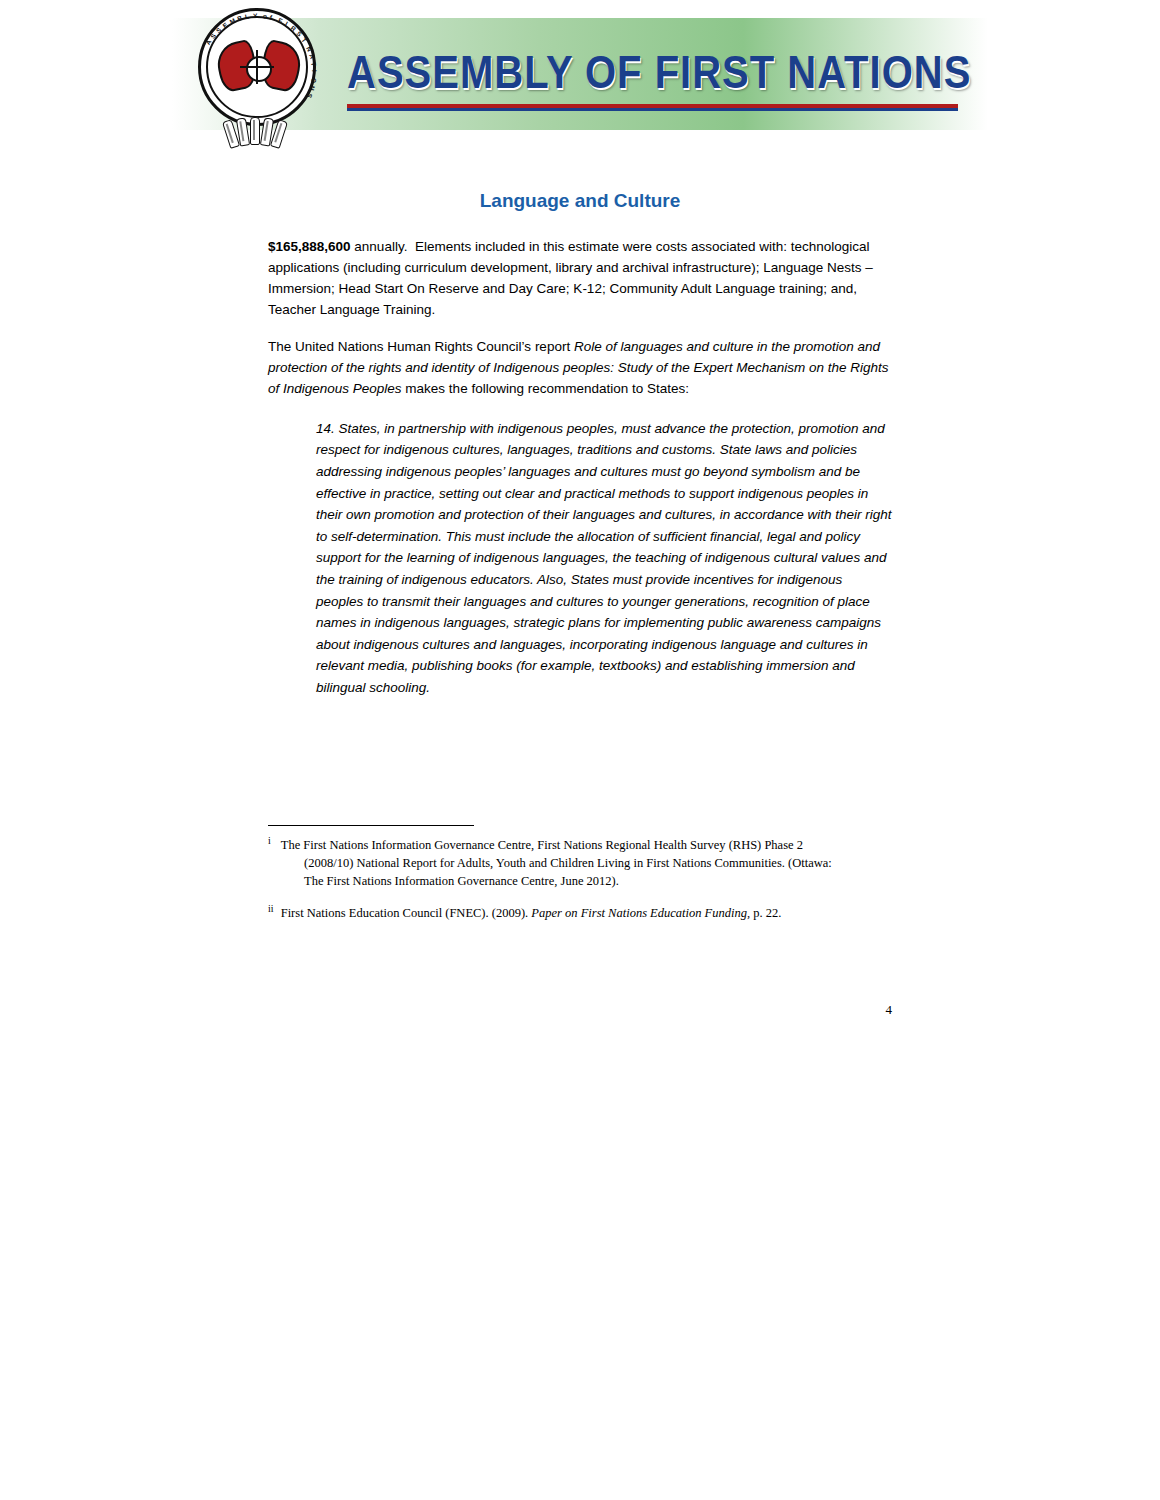ASSEMBLY OF FIRST NATIONS
A S S E M B L Y o f F I R S T N A T I O N S
Language and Culture
$165,888,600 annually. Elements included in this estimate were costs associated with: technological applications (including curriculum development, library and archival infrastructure); Language Nests – Immersion; Head Start On Reserve and Day Care; K-12; Community Adult Language training; and, Teacher Language Training.
The United Nations Human Rights Council’s report Role of languages and culture in the promotion and protection of the rights and identity of Indigenous peoples: Study of the Expert Mechanism on the Rights of Indigenous Peoples makes the following recommendation to States:
14. States, in partnership with indigenous peoples, must advance the protection, promotion and respect for indigenous cultures, languages, traditions and customs. State laws and policies addressing indigenous peoples’ languages and cultures must go beyond symbolism and be effective in practice, setting out clear and practical methods to support indigenous peoples in their own promotion and protection of their languages and cultures, in accordance with their right to self-determination. This must include the allocation of sufficient financial, legal and policy support for the learning of indigenous languages, the teaching of indigenous cultural values and the training of indigenous educators. Also, States must provide incentives for indigenous peoples to transmit their languages and cultures to younger generations, recognition of place names in indigenous languages, strategic plans for implementing public awareness campaigns about indigenous cultures and languages, incorporating indigenous language and cultures in relevant media, publishing books (for example, textbooks) and establishing immersion and bilingual schooling.
i The First Nations Information Governance Centre, First Nations Regional Health Survey (RHS) Phase 2 (2008/10) National Report for Adults, Youth and Children Living in First Nations Communities. (Ottawa: The First Nations Information Governance Centre, June 2012).
ii First Nations Education Council (FNEC). (2009). Paper on First Nations Education Funding, p. 22.
4